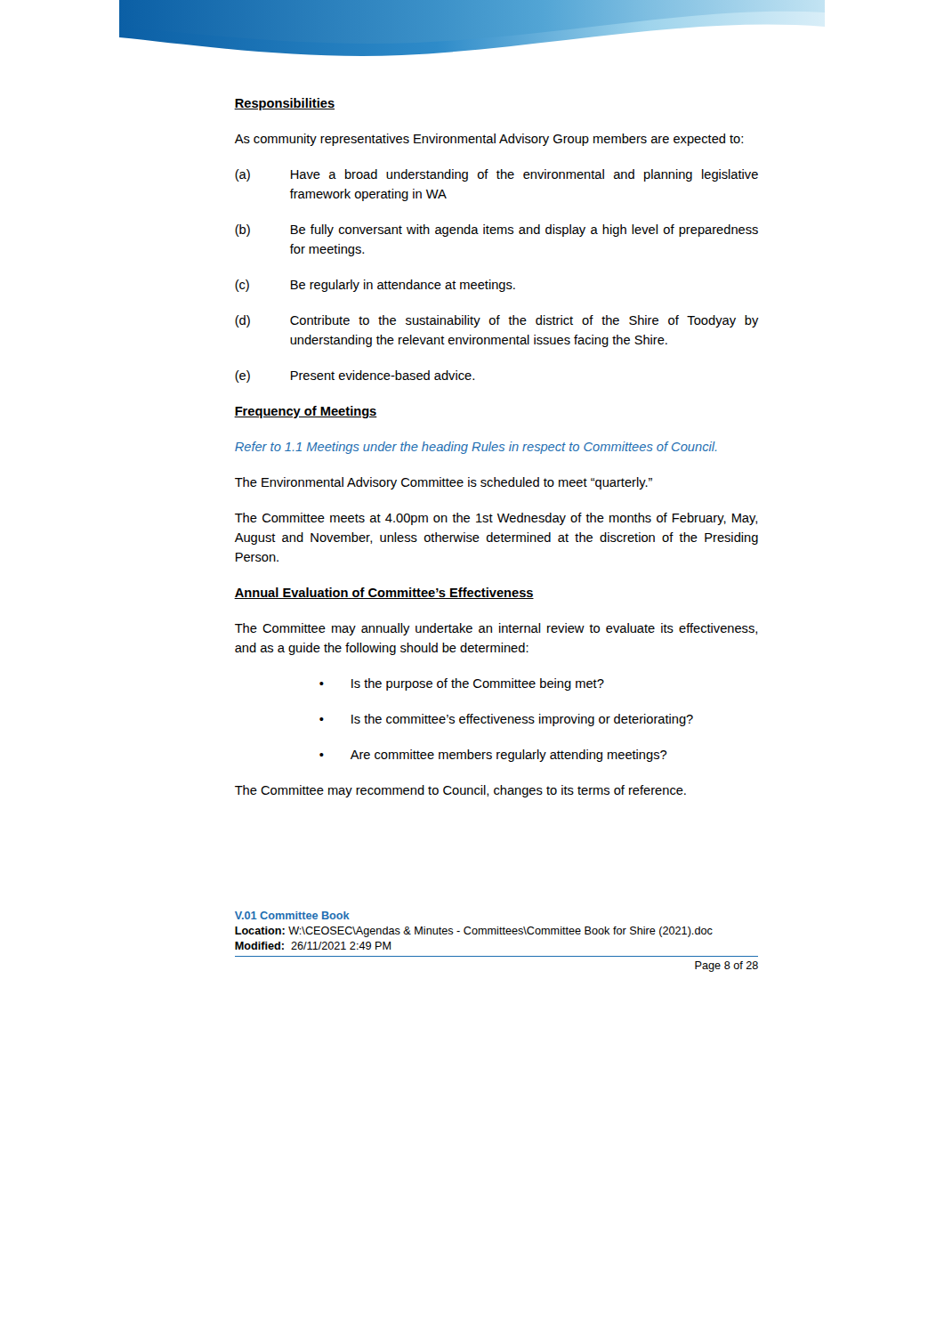Responsibilities
As community representatives Environmental Advisory Group members are expected to:
(a)
Have a broad understanding of the environmental and planning legislative framework operating in WA
(b)
Be fully conversant with agenda items and display a high level of preparedness for meetings.
(c)
Be regularly in attendance at meetings.
(d)
Contribute to the sustainability of the district of the Shire of Toodyay by understanding the relevant environmental issues facing the Shire.
(e)
Present evidence-based advice.
Frequency of Meetings
Refer to 1.1 Meetings under the heading Rules in respect to Committees of Council.
The Environmental Advisory Committee is scheduled to meet “quarterly.”
The Committee meets at 4.00pm on the 1st Wednesday of the months of February, May, August and November, unless otherwise determined at the discretion of the Presiding Person.
Annual Evaluation of Committee’s Effectiveness
The Committee may annually undertake an internal review to evaluate its effectiveness, and as a guide the following should be determined:
Is the purpose of the Committee being met?
Is the committee’s effectiveness improving or deteriorating?
Are committee members regularly attending meetings?
The Committee may recommend to Council, changes to its terms of reference.
V.01 Committee Book
Location: W:\CEOSEC\Agendas & Minutes - Committees\Committee Book for Shire (2021).doc
Modified: 26/11/2021 2:49 PM
Page 8 of 28